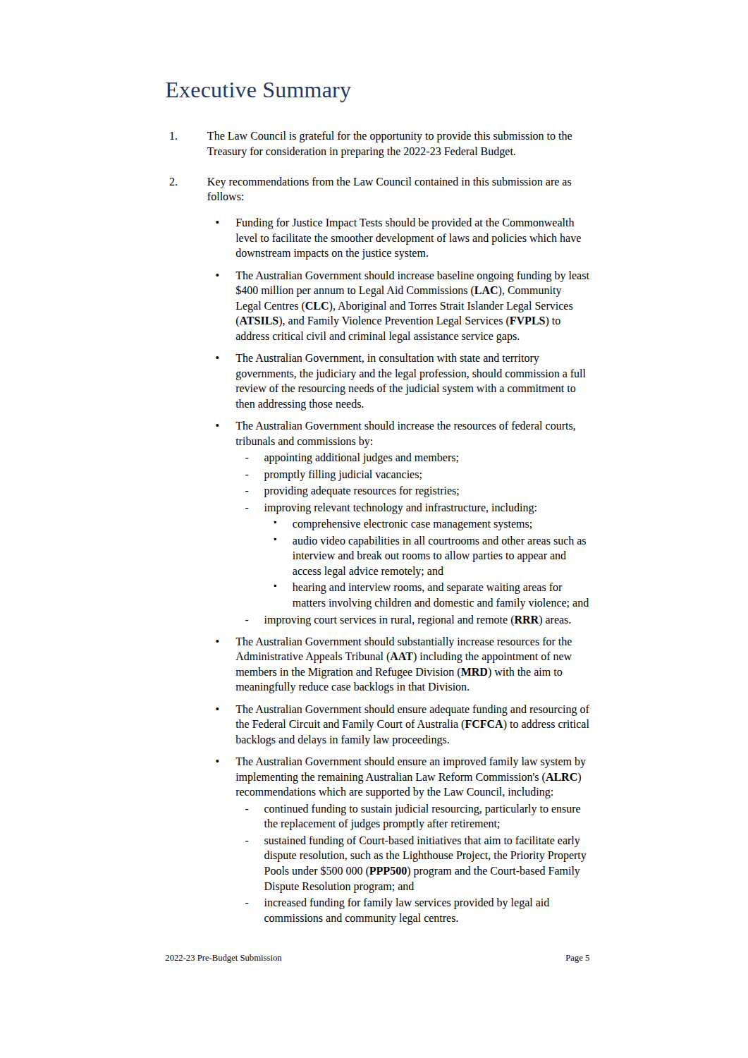Executive Summary
1. The Law Council is grateful for the opportunity to provide this submission to the Treasury for consideration in preparing the 2022-23 Federal Budget.
2. Key recommendations from the Law Council contained in this submission are as follows:
Funding for Justice Impact Tests should be provided at the Commonwealth level to facilitate the smoother development of laws and policies which have downstream impacts on the justice system.
The Australian Government should increase baseline ongoing funding by least $400 million per annum to Legal Aid Commissions (LAC), Community Legal Centres (CLC), Aboriginal and Torres Strait Islander Legal Services (ATSILS), and Family Violence Prevention Legal Services (FVPLS) to address critical civil and criminal legal assistance service gaps.
The Australian Government, in consultation with state and territory governments, the judiciary and the legal profession, should commission a full review of the resourcing needs of the judicial system with a commitment to then addressing those needs.
The Australian Government should increase the resources of federal courts, tribunals and commissions by:
appointing additional judges and members;
promptly filling judicial vacancies;
providing adequate resources for registries;
improving relevant technology and infrastructure, including:
comprehensive electronic case management systems;
audio video capabilities in all courtrooms and other areas such as interview and break out rooms to allow parties to appear and access legal advice remotely; and
hearing and interview rooms, and separate waiting areas for matters involving children and domestic and family violence; and
improving court services in rural, regional and remote (RRR) areas.
The Australian Government should substantially increase resources for the Administrative Appeals Tribunal (AAT) including the appointment of new members in the Migration and Refugee Division (MRD) with the aim to meaningfully reduce case backlogs in that Division.
The Australian Government should ensure adequate funding and resourcing of the Federal Circuit and Family Court of Australia (FCFCA) to address critical backlogs and delays in family law proceedings.
The Australian Government should ensure an improved family law system by implementing the remaining Australian Law Reform Commission's (ALRC) recommendations which are supported by the Law Council, including:
continued funding to sustain judicial resourcing, particularly to ensure the replacement of judges promptly after retirement;
sustained funding of Court-based initiatives that aim to facilitate early dispute resolution, such as the Lighthouse Project, the Priority Property Pools under $500 000 (PPP500) program and the Court-based Family Dispute Resolution program; and
increased funding for family law services provided by legal aid commissions and community legal centres.
2022-23 Pre-Budget Submission Page 5